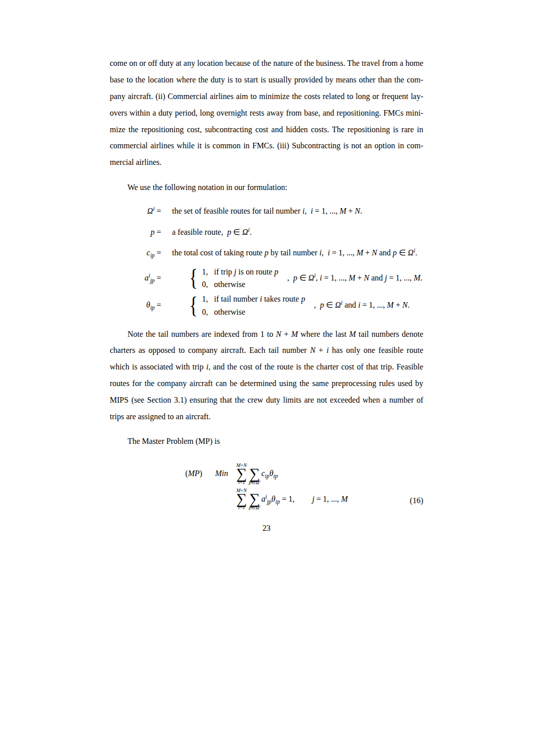come on or off duty at any location because of the nature of the business. The travel from a home base to the location where the duty is to start is usually provided by means other than the company aircraft. (ii) Commercial airlines aim to minimize the costs related to long or frequent layovers within a duty period, long overnight rests away from base, and repositioning. FMCs minimize the repositioning cost, subcontracting cost and hidden costs. The repositioning is rare in commercial airlines while it is common in FMCs. (iii) Subcontracting is not an option in commercial airlines.
We use the following notation in our formulation:
Ωi =
the set of feasible routes for tail number i, i = 1, ..., M + N.
p =
a feasible route, p ∈ Ωi.
cip =
the total cost of taking route p by tail number i, i = 1, ..., M + N and p ∈ Ωi.
aijp =
{
1, if trip j is on route p
0, otherwise
, p ∈ Ωi, i = 1, ..., M + N and j = 1, ..., M.
θip =
{
1, if tail number i takes route p
0, otherwise
, p ∈ Ωi and i = 1, ..., M + N.
Note the tail numbers are indexed from 1 to N + M where the last M tail numbers denote charters as opposed to company aircraft. Each tail number N + i has only one feasible route which is associated with trip i, and the cost of the route is the charter cost of that trip. Feasible routes for the company aircraft can be determined using the same preprocessing rules used by MIPS (see Section 3.1) ensuring that the crew duty limits are not exceeded when a number of trips are assigned to an aircraft.
The Master Problem (MP) is
(MP) Min M+N ∑ i=1 ∑ p∈Ωi cipθip
(MP) Min M+N ∑ i=1 ∑ p∈Ωi aijpθip = 1, j = 1, ..., M
(16)
23